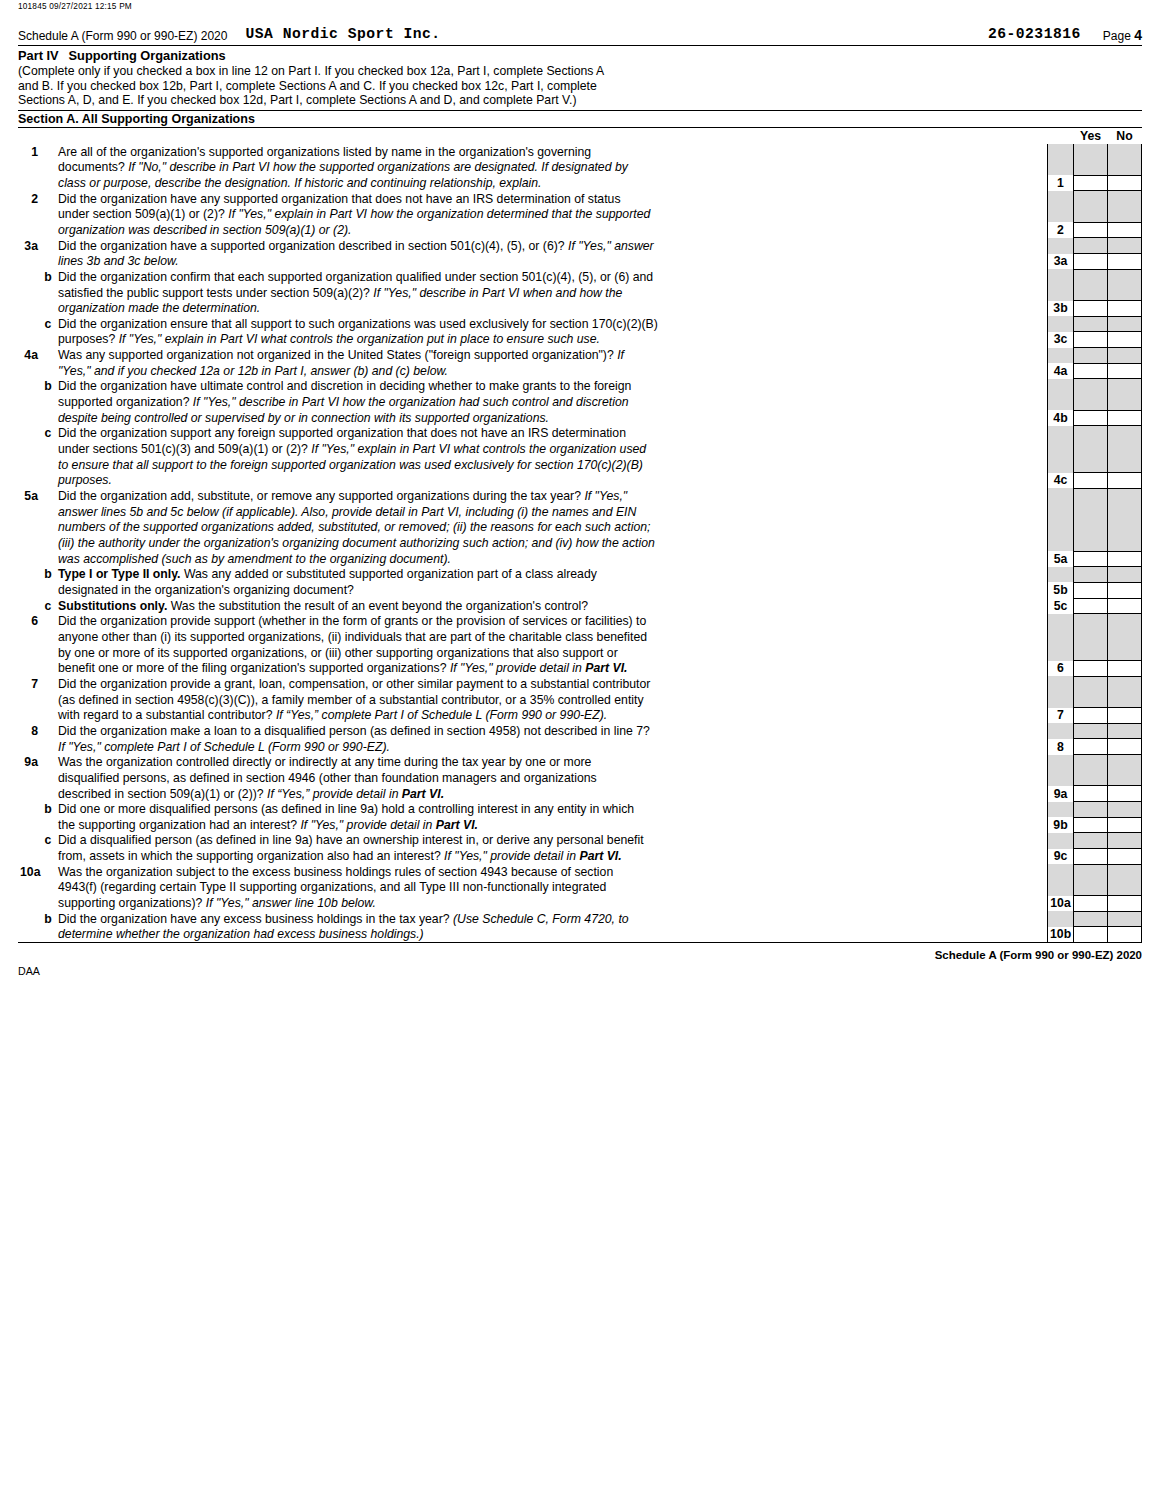101845 09/27/2021 12:15 PM
Schedule A (Form 990 or 990-EZ) 2020
USA Nordic Sport Inc.
26-0231816
Page 4
Part IV
Supporting Organizations
(Complete only if you checked a box in line 12 on Part I. If you checked box 12a, Part I, complete Sections A
and B. If you checked box 12b, Part I, complete Sections A and C. If you checked box 12c, Part I, complete
Sections A, D, and E. If you checked box 12d, Part I, complete Sections A and D, and complete Part V.)
Section A. All Supporting Organizations
| | | | | Yes | No |
| 1 | | Are all of the organization's supported organizations listed by name in the organization's governing | | | |
| | | documents? If "No," describe in Part VI how the supported organizations are designated. If designated by | | | |
| | | class or purpose, describe the designation. If historic and continuing relationship, explain. | 1 | | |
| 2 | | Did the organization have any supported organization that does not have an IRS determination of status | | | |
| | | under section 509(a)(1) or (2)? If "Yes," explain in Part VI how the organization determined that the supported | | | |
| | | organization was described in section 509(a)(1) or (2). | 2 | | |
| 3a | | Did the organization have a supported organization described in section 501(c)(4), (5), or (6)? If "Yes," answer | | | |
| | | lines 3b and 3c below. | 3a | | |
| | b | Did the organization confirm that each supported organization qualified under section 501(c)(4), (5), or (6) and | | | |
| | | satisfied the public support tests under section 509(a)(2)? If "Yes," describe in Part VI when and how the | | | |
| | | organization made the determination. | 3b | | |
| | c | Did the organization ensure that all support to such organizations was used exclusively for section 170(c)(2)(B) | | | |
| | | purposes? If "Yes," explain in Part VI what controls the organization put in place to ensure such use. | 3c | | |
| 4a | | Was any supported organization not organized in the United States ("foreign supported organization")? If | | | |
| | | "Yes," and if you checked 12a or 12b in Part I, answer (b) and (c) below. | 4a | | |
| | b | Did the organization have ultimate control and discretion in deciding whether to make grants to the foreign | | | |
| | | supported organization? If "Yes," describe in Part VI how the organization had such control and discretion | | | |
| | | despite being controlled or supervised by or in connection with its supported organizations. | 4b | | |
| | c | Did the organization support any foreign supported organization that does not have an IRS determination | | | |
| | | under sections 501(c)(3) and 509(a)(1) or (2)? If "Yes," explain in Part VI what controls the organization used | | | |
| | | to ensure that all support to the foreign supported organization was used exclusively for section 170(c)(2)(B) | | | |
| | | purposes. | 4c | | |
| 5a | | Did the organization add, substitute, or remove any supported organizations during the tax year? If "Yes," | | | |
| | | answer lines 5b and 5c below (if applicable). Also, provide detail in Part VI, including (i) the names and EIN | | | |
| | | numbers of the supported organizations added, substituted, or removed; (ii) the reasons for each such action; | | | |
| | | (iii) the authority under the organization's organizing document authorizing such action; and (iv) how the action | | | |
| | | was accomplished (such as by amendment to the organizing document). | 5a | | |
| | b | Type I or Type II only. Was any added or substituted supported organization part of a class already | | | |
| | | designated in the organization's organizing document? | 5b | | |
| | c | Substitutions only. Was the substitution the result of an event beyond the organization's control? | 5c | | |
| 6 | | Did the organization provide support (whether in the form of grants or the provision of services or facilities) to | | | |
| | | anyone other than (i) its supported organizations, (ii) individuals that are part of the charitable class benefited | | | |
| | | by one or more of its supported organizations, or (iii) other supporting organizations that also support or | | | |
| | | benefit one or more of the filing organization's supported organizations? If "Yes," provide detail in Part VI. | 6 | | |
| 7 | | Did the organization provide a grant, loan, compensation, or other similar payment to a substantial contributor | | | |
| | | (as defined in section 4958(c)(3)(C)), a family member of a substantial contributor, or a 35% controlled entity | | | |
| | | with regard to a substantial contributor? If “Yes,” complete Part I of Schedule L (Form 990 or 990-EZ). | 7 | | |
| 8 | | Did the organization make a loan to a disqualified person (as defined in section 4958) not described in line 7? | | | |
| | | If "Yes," complete Part I of Schedule L (Form 990 or 990-EZ). | 8 | | |
| 9a | | Was the organization controlled directly or indirectly at any time during the tax year by one or more | | | |
| | | disqualified persons, as defined in section 4946 (other than foundation managers and organizations | | | |
| | | described in section 509(a)(1) or (2))? If “Yes,” provide detail in Part VI. | 9a | | |
| | b | Did one or more disqualified persons (as defined in line 9a) hold a controlling interest in any entity in which | | | |
| | | the supporting organization had an interest? If "Yes," provide detail in Part VI. | 9b | | |
| | c | Did a disqualified person (as defined in line 9a) have an ownership interest in, or derive any personal benefit | | | |
| | | from, assets in which the supporting organization also had an interest? If "Yes," provide detail in Part VI. | 9c | | |
| 10a | | Was the organization subject to the excess business holdings rules of section 4943 because of section | | | |
| | | 4943(f) (regarding certain Type II supporting organizations, and all Type III non-functionally integrated | | | |
| | | supporting organizations)? If "Yes," answer line 10b below. | 10a | | |
| | b | Did the organization have any excess business holdings in the tax year? (Use Schedule C, Form 4720, to | | | |
| | | determine whether the organization had excess business holdings.) | 10b | | |
Schedule A (Form 990 or 990-EZ) 2020
DAA